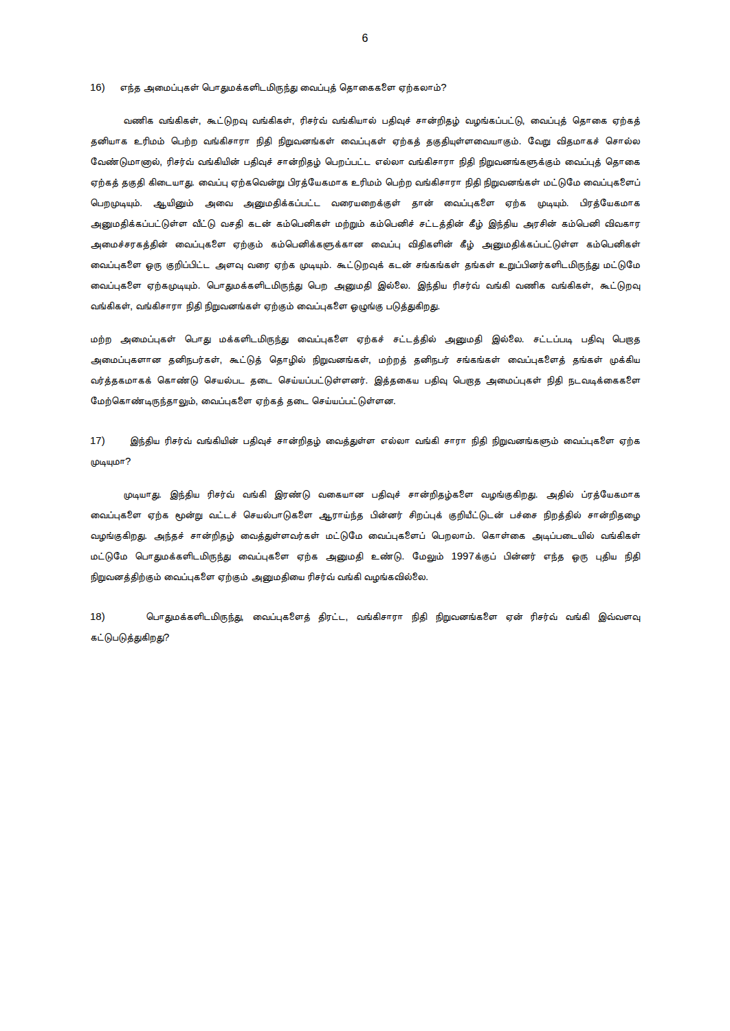6
16) எந்த அமைப்புகள் பொதுமக்களிடமிருந்து வைப்புத் தொகைகளை ஏற்கலாம்?
வணிக வங்கிகள், கூட்டுறவு வங்கிகள், ரிசர்வ் வங்கியால் பதிவுச் சான்றிதழ் வழங்கப்பட்டு, வைப்புத் தொகை ஏற்கத் தனியாக உரிமம் பெற்ற வங்கிசாரா நிதி நிறுவனங்கள் வைப்புகள் ஏற்கத் தகுதியுள்ளவையாகும். வேறு விதமாகச் சொல்ல வேண்டுமானால், ரிசர்வ் வங்கியின் பதிவுச் சான்றிதழ் பெறப்பட்ட எல்லா வங்கிசாரா நிதி நிறுவனங்களுக்கும் வைப்புத் தொகை ஏற்கத் தகுதி கிடையாது. வைப்பு ஏற்கவென்று பிரத்யேகமாக உரிமம் பெற்ற வங்கிசாரா நிதி நிறுவனங்கள் மட்டுமே வைப்புகளைப் பெறமுடியும். ஆயினும் அவை அனுமதிக்கப்பட்ட வரையறைக்குள் தான் வைப்புகளை ஏற்க முடியும். பிரத்யேகமாக அனுமதிக்கப்பட்டுள்ள வீட்டு வசதி கடன் கம்பெனிகள் மற்றும் கம்பெனிச் சட்டத்தின் கீழ் இந்திய அரசின் கம்பெனி விவகார அமைச்சரகத்தின் வைப்புகளை ஏற்கும் கம்பெனிக்களுக்கான வைப்பு விதிகளின் கீழ் அனுமதிக்கப்பட்டுள்ள கம்பெனிகள் வைப்புகளை ஒரு குறிப்பிட்ட அளவு வரை ஏற்க முடியும். கூட்டுறவுக் கடன் சங்கங்கள் தங்கள் உறுப்பினர்களிடமிருந்து மட்டுமே வைப்புகளை ஏற்கமுடியும். பொதுமக்களிடமிருந்து பெற அனுமதி இல்லை. இந்திய ரிசர்வ் வங்கி வணிக வங்கிகள், கூட்டுறவு வங்கிகள், வங்கிசாரா நிதி நிறுவனங்கள் ஏற்கும் வைப்புகளை ஒழுங்கு படுத்துகிறது.
மற்ற அமைப்புகள் பொது மக்களிடமிருந்து வைப்புகளை ஏற்கச் சட்டத்தில் அனுமதி இல்லை. சட்டப்படி பதிவு பெறாத அமைப்புகளான தனிநபர்கள், கூட்டுத் தொழில் நிறுவனங்கள், மற்றத் தனிநபர் சங்கங்கள் வைப்புகளைத் தங்கள் முக்கிய வர்த்தகமாகக் கொண்டு செயல்பட தடை செய்யப்பட்டுள்ளனர். இத்தகைய பதிவு பெறாத அமைப்புகள் நிதி நடவடிக்கைகளை மேற்கொண்டிருந்தாலும், வைப்புகளை ஏற்கத் தடை செய்யப்பட்டுள்ளன.
17) இந்திய ரிசர்வ் வங்கியின் பதிவுச் சான்றிதழ் வைத்துள்ள எல்லா வங்கி சாரா நிதி நிறுவனங்களும் வைப்புகளை ஏற்க முடியுமா?
முடியாது. இந்திய ரிசர்வ் வங்கி இரண்டு வகையான பதிவுச் சான்றிதழ்களை வழங்குகிறது. அதில் ப்ரத்யேகமாக வைப்புகளை ஏற்க மூன்று வட்டச் செயல்பாடுகளை ஆராய்ந்த பின்னர் சிறப்புக் குறியீட்டுடன் பச்சை நிறத்தில் சான்றிதழை வழங்குகிறது. அந்தச் சான்றிதழ் வைத்துள்ளவர்கள் மட்டுமே வைப்புகளைப் பெறலாம். கொள்கை அடிப்படையில் வங்கிகள் மட்டுமே பொதுமக்களிடமிருந்து வைப்புகளை ஏற்க அனுமதி உண்டு. மேலும் 1997க்குப் பின்னர் எந்த ஒரு புதிய நிதி நிறுவனத்திற்கும் வைப்புகளை ஏற்கும் அனுமதியை ரிசர்வ் வங்கி வழங்கவில்லை.
18) பொதுமக்களிடமிருந்து, வைப்புகளைத் திரட்ட, வங்கிசாரா நிதி நிறுவனங்களை ஏன் ரிசர்வ் வங்கி இவ்வளவு கட்டுபடுத்துகிறது?